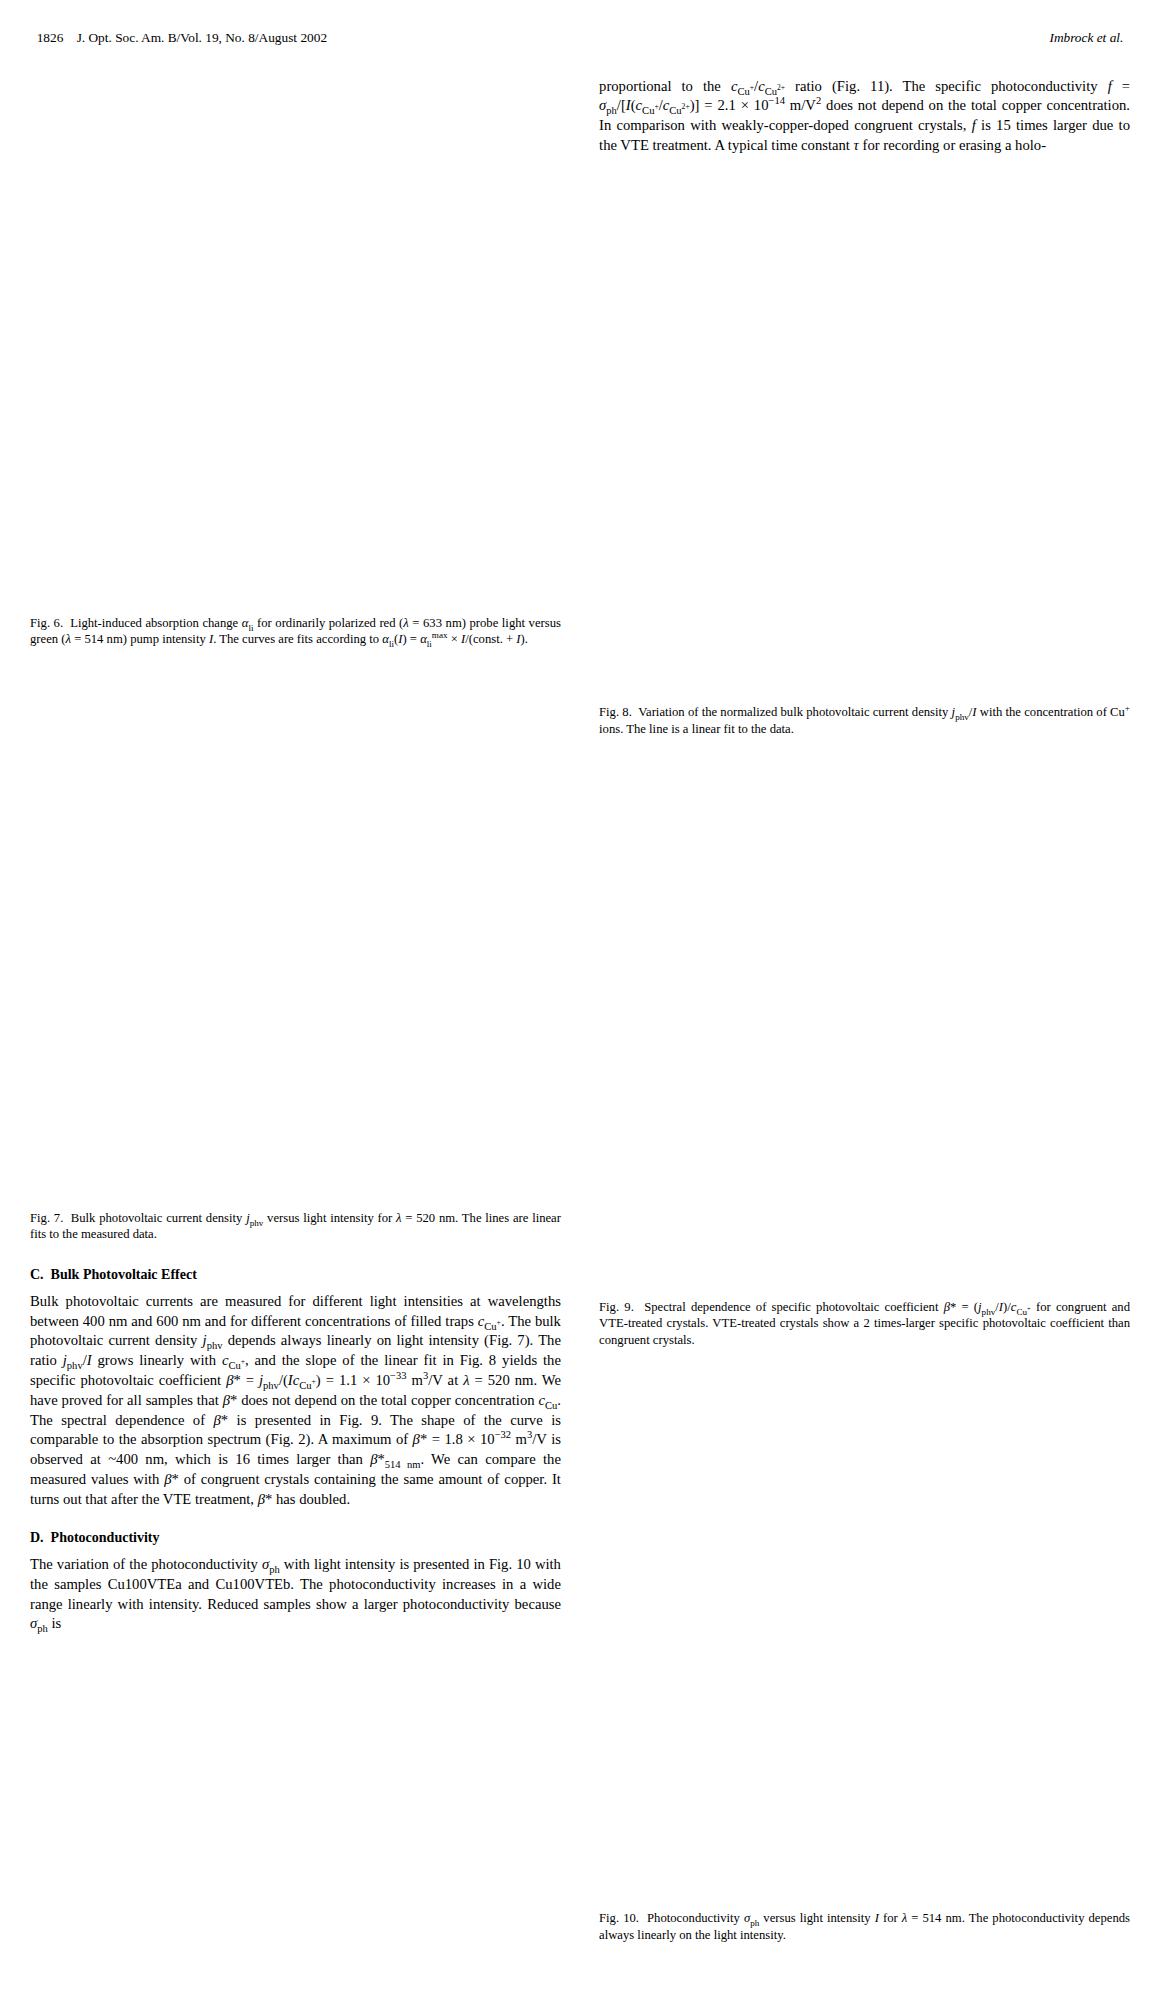1826 J. Opt. Soc. Am. B/Vol. 19, No. 8/August 2002
Imbrock et al.
Fig. 6. Light-induced absorption change αli for ordinarily polarized red (λ = 633 nm) probe light versus green (λ = 514 nm) pump intensity I. The curves are fits according to αli(I) = αlimax × I/(const. + I).
Fig. 7. Bulk photovoltaic current density jphv versus light intensity for λ = 520 nm. The lines are linear fits to the measured data.
C. Bulk Photovoltaic Effect
Bulk photovoltaic currents are measured for different light intensities at wavelengths between 400 nm and 600 nm and for different concentrations of filled traps cCu+. The bulk photovoltaic current density jphv depends always linearly on light intensity (Fig. 7). The ratio jphv/I grows linearly with cCu+, and the slope of the linear fit in Fig. 8 yields the specific photovoltaic coefficient β* = jphv/(IcCu+) = 1.1 × 10−33 m3/V at λ = 520 nm. We have proved for all samples that β* does not depend on the total copper concentration cCu. The spectral dependence of β* is presented in Fig. 9. The shape of the curve is comparable to the absorption spectrum (Fig. 2). A maximum of β* = 1.8 × 10−32 m3/V is observed at ~400 nm, which is 16 times larger than β*514 nm. We can compare the measured values with β* of congruent crystals containing the same amount of copper. It turns out that after the VTE treatment, β* has doubled.
D. Photoconductivity
The variation of the photoconductivity σph with light intensity is presented in Fig. 10 with the samples Cu100VTEa and Cu100VTEb. The photoconductivity increases in a wide range linearly with intensity. Reduced samples show a larger photoconductivity because σph is
proportional to the cCu+/cCu2+ ratio (Fig. 11). The specific photoconductivity f = σph/[I(cCu+/cCu2+)] = 2.1 × 10−14 m/V2 does not depend on the total copper concentration. In comparison with weakly-copper-doped congruent crystals, f is 15 times larger due to the VTE treatment. A typical time constant τ for recording or erasing a holo-
Fig. 8. Variation of the normalized bulk photovoltaic current density jphv/I with the concentration of Cu+ ions. The line is a linear fit to the data.
Fig. 9. Spectral dependence of specific photovoltaic coefficient β* = (jphv/I)/cCu+ for congruent and VTE-treated crystals. VTE-treated crystals show a 2 times-larger specific photovoltaic coefficient than congruent crystals.
Fig. 10. Photoconductivity σph versus light intensity I for λ = 514 nm. The photoconductivity depends always linearly on the light intensity.